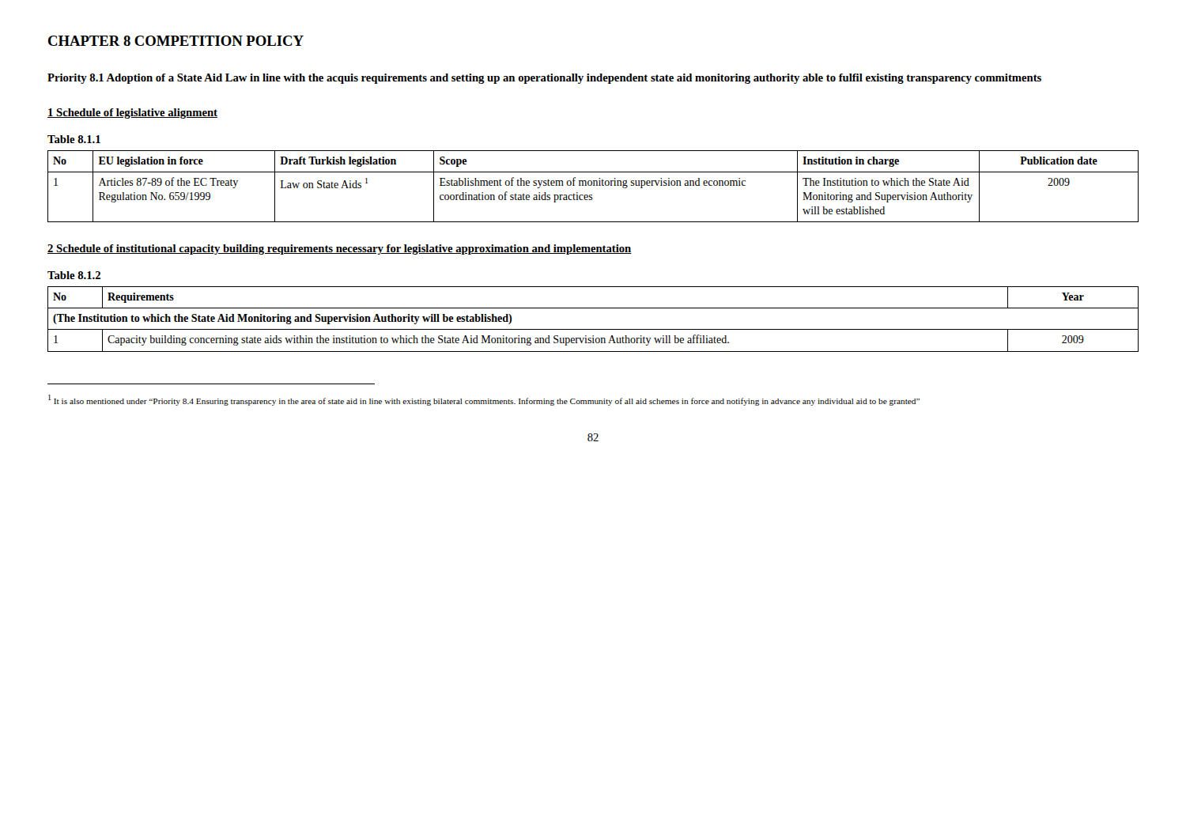CHAPTER 8 COMPETITION POLICY
Priority 8.1 Adoption of a State Aid Law in line with the acquis requirements and setting up an operationally independent state aid monitoring authority able to fulfil existing transparency commitments
1 Schedule of legislative alignment
Table 8.1.1
| No | EU legislation in force | Draft Turkish legislation | Scope | Institution in charge | Publication date |
| --- | --- | --- | --- | --- | --- |
| 1 | Articles 87-89 of the EC Treaty Regulation No. 659/1999 | Law on State Aids 1 | Establishment of the system of monitoring supervision and economic coordination of state aids practices | The Institution to which the State Aid Monitoring and Supervision Authority will be established | 2009 |
2 Schedule of institutional capacity building requirements necessary for legislative approximation and implementation
Table 8.1.2
| No | Requirements | Year |
| --- | --- | --- |
| (The Institution to which the State Aid Monitoring and Supervision Authority will be established) |
| 1 | Capacity building concerning state aids within the institution to which the State Aid Monitoring and Supervision Authority will be affiliated. | 2009 |
1 It is also mentioned under “Priority 8.4 Ensuring transparency in the area of state aid in line with existing bilateral commitments. Informing the Community of all aid schemes in force and notifying in advance any individual aid to be granted”
82